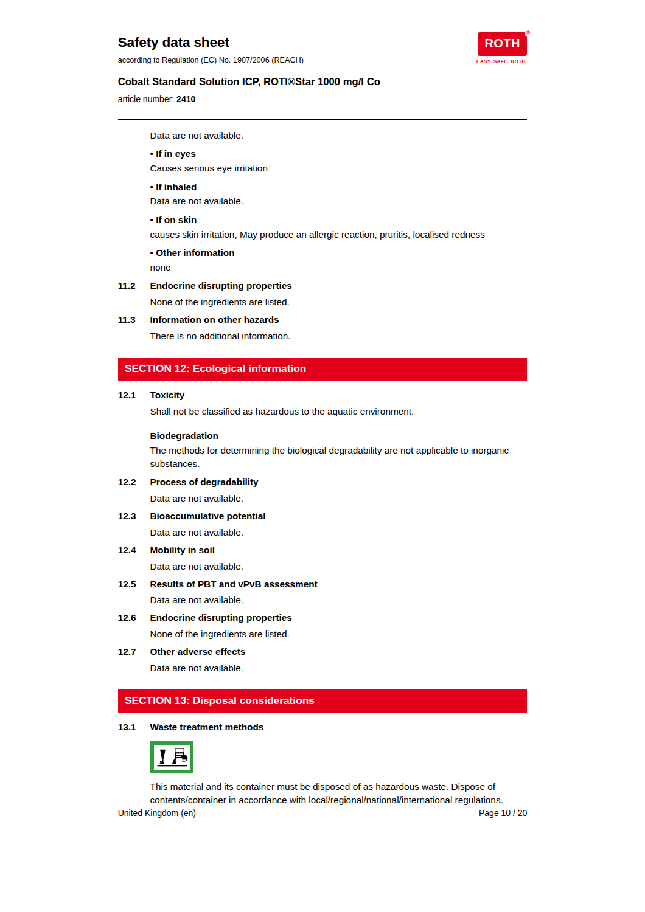ROTH® Easy. Safe. Roth.
Safety data sheet
according to Regulation (EC) No. 1907/2006 (REACH)
Cobalt Standard Solution ICP, ROTI®Star 1000 mg/l Co
article number: 2410
Data are not available.
• If in eyes
Causes serious eye irritation
• If inhaled
Data are not available.
• If on skin
causes skin irritation, May produce an allergic reaction, pruritis, localised redness
• Other information
none
11.2
Endocrine disrupting properties
None of the ingredients are listed.
11.3
Information on other hazards
There is no additional information.
SECTION 12: Ecological information
12.1
Toxicity
Shall not be classified as hazardous to the aquatic environment.
Biodegradation
The methods for determining the biological degradability are not applicable to inorganic substances.
12.2
Process of degradability
Data are not available.
12.3
Bioaccumulative potential
Data are not available.
12.4
Mobility in soil
Data are not available.
12.5
Results of PBT and vPvB assessment
Data are not available.
12.6
Endocrine disrupting properties
None of the ingredients are listed.
12.7
Other adverse effects
Data are not available.
SECTION 13: Disposal considerations
13.1
Waste treatment methods
This material and its container must be disposed of as hazardous waste. Dispose of contents/container in accordance with local/regional/national/international regulations.
United Kingdom (en) Page 10 / 20